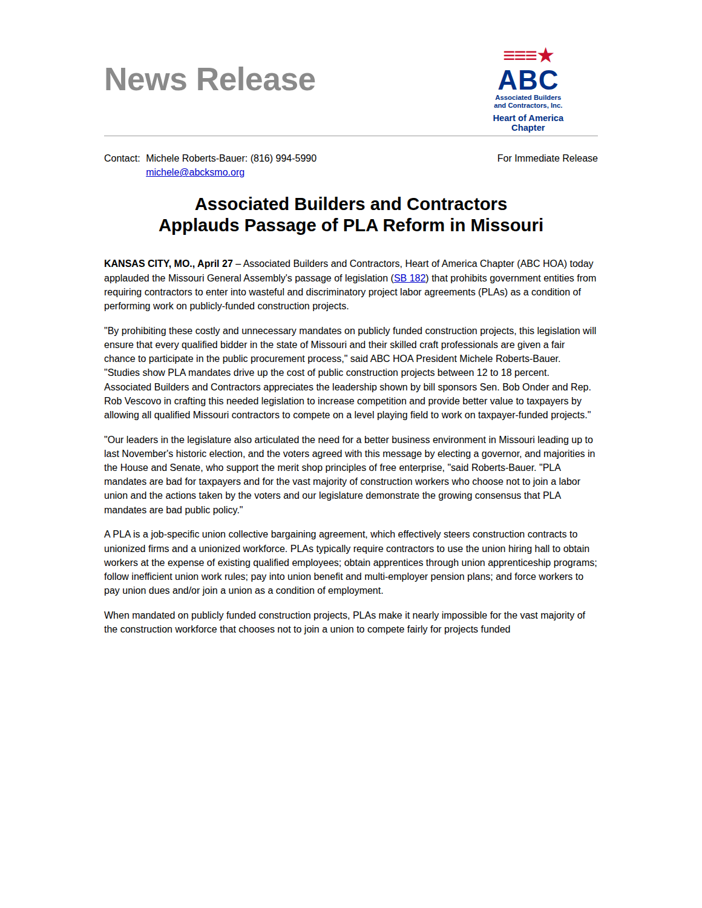News Release
≡≡≡★
ABC
Associated Builders
and Contractors, Inc.
Heart of America
Chapter
Contact: Michele Roberts-Bauer: (816) 994-5990
michele@abcksmo.org
For Immediate Release
Associated Builders and Contractors
Applauds Passage of PLA Reform in Missouri
KANSAS CITY, MO., April 27 – Associated Builders and Contractors, Heart of America Chapter (ABC HOA) today applauded the Missouri General Assembly's passage of legislation (SB 182) that prohibits government entities from requiring contractors to enter into wasteful and discriminatory project labor agreements (PLAs) as a condition of performing work on publicly-funded construction projects.
"By prohibiting these costly and unnecessary mandates on publicly funded construction projects, this legislation will ensure that every qualified bidder in the state of Missouri and their skilled craft professionals are given a fair chance to participate in the public procurement process," said ABC HOA President Michele Roberts-Bauer. "Studies show PLA mandates drive up the cost of public construction projects between 12 to 18 percent. Associated Builders and Contractors appreciates the leadership shown by bill sponsors Sen. Bob Onder and Rep. Rob Vescovo in crafting this needed legislation to increase competition and provide better value to taxpayers by allowing all qualified Missouri contractors to compete on a level playing field to work on taxpayer-funded projects."
"Our leaders in the legislature also articulated the need for a better business environment in Missouri leading up to last November's historic election, and the voters agreed with this message by electing a governor, and majorities in the House and Senate, who support the merit shop principles of free enterprise, "said Roberts-Bauer. "PLA mandates are bad for taxpayers and for the vast majority of construction workers who choose not to join a labor union and the actions taken by the voters and our legislature demonstrate the growing consensus that PLA mandates are bad public policy."
A PLA is a job-specific union collective bargaining agreement, which effectively steers construction contracts to unionized firms and a unionized workforce. PLAs typically require contractors to use the union hiring hall to obtain workers at the expense of existing qualified employees; obtain apprentices through union apprenticeship programs; follow inefficient union work rules; pay into union benefit and multi-employer pension plans; and force workers to pay union dues and/or join a union as a condition of employment.
When mandated on publicly funded construction projects, PLAs make it nearly impossible for the vast majority of the construction workforce that chooses not to join a union to compete fairly for projects funded